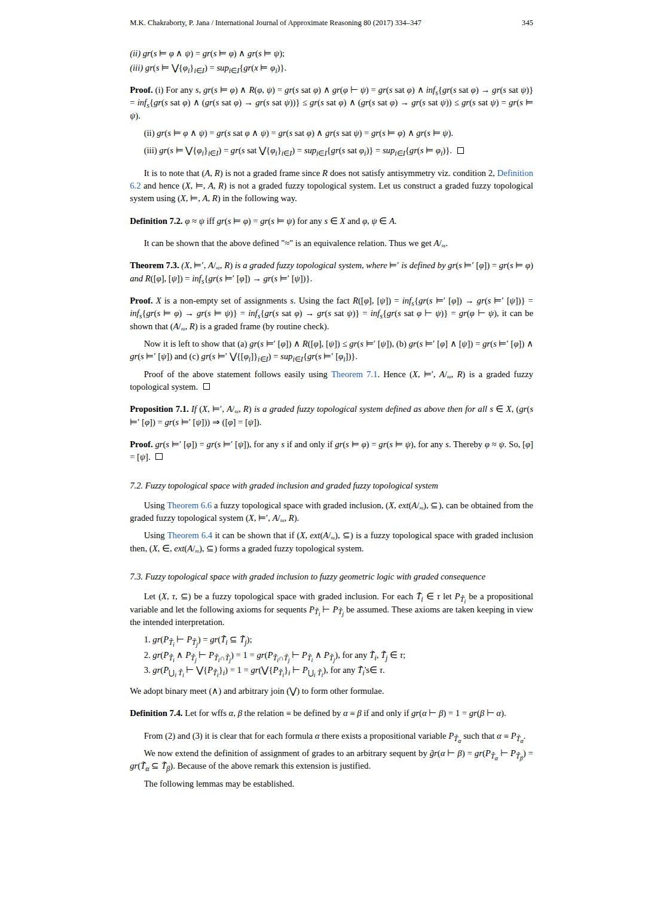M.K. Chakraborty, P. Jana / International Journal of Approximate Reasoning 80 (2017) 334–347 345
(ii) gr(s ⊨ φ ∧ ψ) = gr(s ⊨ φ) ∧ gr(s ⊨ ψ);
(iii) gr(s ⊨ ⋁{φi}i∈I) = supi∈I{gr(x ⊨ φi)}.
Proof. (i) For any s, gr(s ⊨ φ) ∧ R(φ, ψ) = gr(s sat φ) ∧ gr(φ ⊢ ψ) = gr(s sat φ) ∧ infs{gr(s sat φ) → gr(s sat ψ)} = infs{gr(s sat φ) ∧ (gr(s sat φ) → gr(s sat ψ))} ≤ gr(s sat φ) ∧ (gr(s sat φ) → gr(s sat ψ)) ≤ gr(s sat ψ) = gr(s ⊨ ψ).
(ii) gr(s ⊨ φ ∧ ψ) = gr(s sat φ ∧ ψ) = gr(s sat φ) ∧ gr(s sat ψ) = gr(s ⊨ φ) ∧ gr(s ⊨ ψ).
(iii) gr(s ⊨ ⋁{φi}i∈I) = gr(s sat ⋁{φi}i∈I) = supi∈I{gr(s sat φi)} = supi∈I{gr(s ⊨ φi)}.
It is to note that (A, R) is not a graded frame since R does not satisfy antisymmetry viz. condition 2, Definition 6.2 and hence (X, ⊨, A, R) is not a graded fuzzy topological system. Let us construct a graded fuzzy topological system using (X, ⊨, A, R) in the following way.
Definition 7.2. φ ≈ ψ iff gr(s ⊨ φ) = gr(s ⊨ ψ) for any s ∈ X and φ, ψ ∈ A.
It can be shown that the above defined "≈" is an equivalence relation. Thus we get A/≈.
Theorem 7.3. (X, ⊨′, A/≈, R) is a graded fuzzy topological system, where ⊨′ is defined by gr(s ⊨′ [φ]) = gr(s ⊨ φ) and R([φ], [ψ]) = infs{gr(s ⊨′ [φ]) → gr(s ⊨′ [ψ])}.
Proof. X is a non-empty set of assignments s. Using the fact R([φ], [ψ]) = infs{gr(s ⊨′ [φ]) → gr(s ⊨′ [ψ])} = infs{gr(s ⊨ φ) → gr(s ⊨ ψ)} = infs{gr(s sat φ) → gr(s sat ψ)} = infs{gr(s sat φ ⊢ ψ)} = gr(φ ⊢ ψ), it can be shown that (A/≈, R) is a graded frame (by routine check).
Now it is left to show that (a) gr(s ⊨′ [φ]) ∧ R([φ], [ψ]) ≤ gr(s ⊨′ [ψ]), (b) gr(s ⊨′ [φ] ∧ [ψ]) = gr(s ⊨′ [φ]) ∧ gr(s ⊨′ [ψ]) and (c) gr(s ⊨′ ⋁{[φi]}i∈I) = supi∈I{gr(s ⊨′ [φi])}.
Proof of the above statement follows easily using Theorem 7.1. Hence (X, ⊨′, A/≈, R) is a graded fuzzy topological system.
Proposition 7.1. If (X, ⊨′, A/≈, R) is a graded fuzzy topological system defined as above then for all s ∈ X, (gr(s ⊨′ [φ]) = gr(s ⊨′ [ψ])) ⇒ ([φ] = [ψ]).
Proof. gr(s ⊨′ [φ]) = gr(s ⊨′ [ψ]), for any s if and only if gr(s ⊨ φ) = gr(s ⊨ ψ), for any s. Thereby φ ≈ ψ. So, [φ] = [ψ].
7.2. Fuzzy topological space with graded inclusion and graded fuzzy topological system
Using Theorem 6.6 a fuzzy topological space with graded inclusion, (X, ext(A/≈), ⊆), can be obtained from the graded fuzzy topological system (X, ⊨′, A/≈, R).
Using Theorem 6.4 it can be shown that if (X, ext(A/≈), ⊆) is a fuzzy topological space with graded inclusion then, (X, ∈, ext(A/≈), ⊆) forms a graded fuzzy topological system.
7.3. Fuzzy topological space with graded inclusion to fuzzy geometric logic with graded consequence
Let (X, τ, ⊆) be a fuzzy topological space with graded inclusion. For each T̃i ∈ τ let PT̃i be a propositional variable and let the following axioms for sequents PT̃i ⊢ PT̃j be assumed. These axioms are taken keeping in view the intended interpretation.
gr(PT̃i ⊢ PT̃j) = gr(T̃i ⊆ T̃j);
gr(PT̃i ∧ PT̃j ⊢ PT̃i∩T̃j) = 1 = gr(PT̃i∩T̃j ⊢ PT̃i ∧ PT̃j), for any T̃i, T̃j ∈ τ;
gr(P⋃i T̃i ⊢ ⋁{PT̃i}i) = 1 = gr(⋁{PT̃i}i ⊢ P⋃i T̃i), for any T̃i's∈ τ.
We adopt binary meet (∧) and arbitrary join (⋁) to form other formulae.
Definition 7.4. Let for wffs α, β the relation ≡ be defined by α ≡ β if and only if gr(α ⊢ β) = 1 = gr(β ⊢ α).
From (2) and (3) it is clear that for each formula α there exists a propositional variable PT̃α such that α ≡ PT̃α.
We now extend the definition of assignment of grades to an arbitrary sequent by g̃r(α ⊢ β) = gr(PT̃α ⊢ PT̃β) = gr(T̃α ⊆ T̃β). Because of the above remark this extension is justified.
The following lemmas may be established.